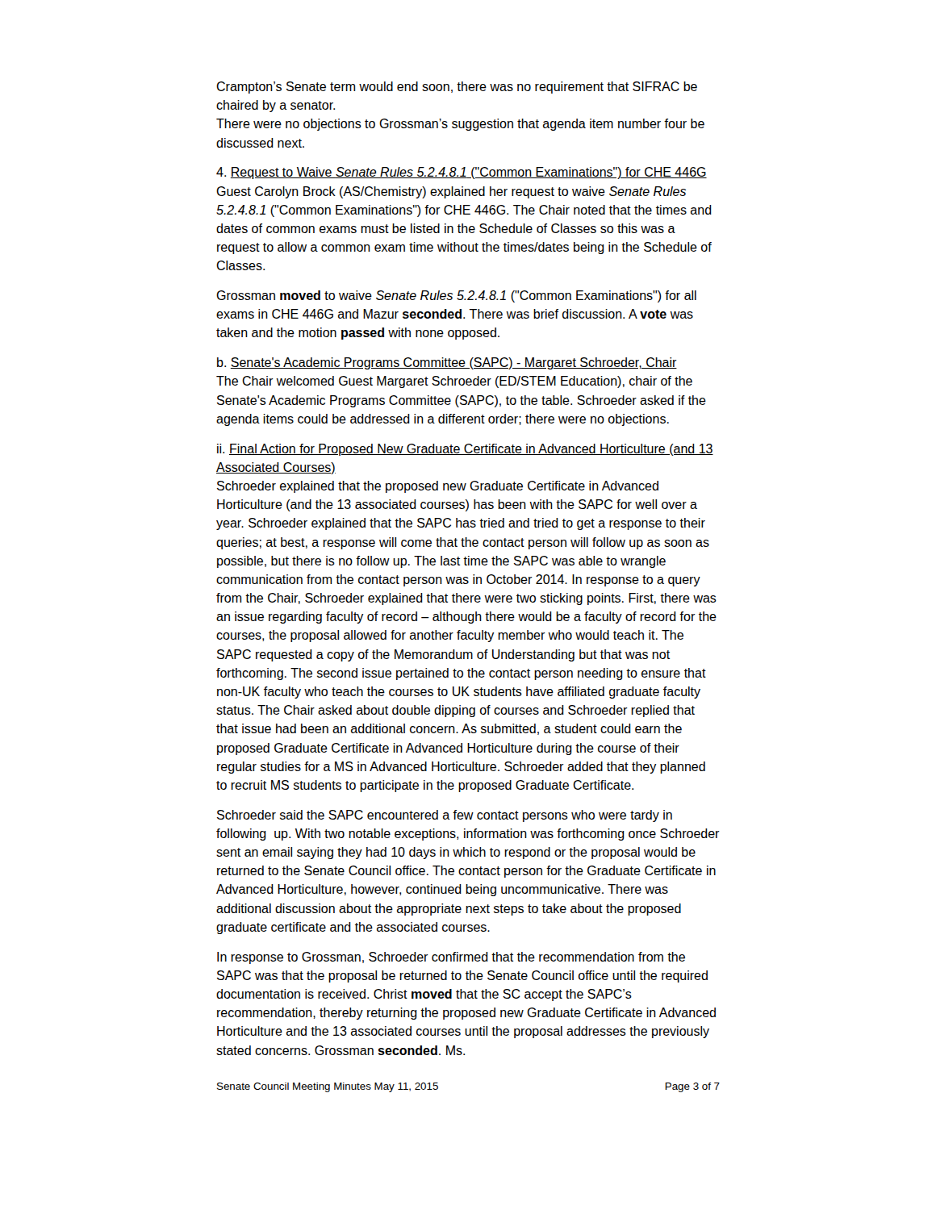Crampton’s Senate term would end soon, there was no requirement that SIFRAC be chaired by a senator.
There were no objections to Grossman’s suggestion that agenda item number four be discussed next.
4. Request to Waive Senate Rules 5.2.4.8.1 ("Common Examinations") for CHE 446G
Guest Carolyn Brock (AS/Chemistry) explained her request to waive Senate Rules 5.2.4.8.1 ("Common Examinations") for CHE 446G. The Chair noted that the times and dates of common exams must be listed in the Schedule of Classes so this was a request to allow a common exam time without the times/dates being in the Schedule of Classes.
Grossman moved to waive Senate Rules 5.2.4.8.1 ("Common Examinations") for all exams in CHE 446G and Mazur seconded. There was brief discussion. A vote was taken and the motion passed with none opposed.
b. Senate's Academic Programs Committee (SAPC) - Margaret Schroeder, Chair
The Chair welcomed Guest Margaret Schroeder (ED/STEM Education), chair of the Senate's Academic Programs Committee (SAPC), to the table. Schroeder asked if the agenda items could be addressed in a different order; there were no objections.
ii. Final Action for Proposed New Graduate Certificate in Advanced Horticulture (and 13 Associated Courses)
Schroeder explained that the proposed new Graduate Certificate in Advanced Horticulture (and the 13 associated courses) has been with the SAPC for well over a year. Schroeder explained that the SAPC has tried and tried to get a response to their queries; at best, a response will come that the contact person will follow up as soon as possible, but there is no follow up. The last time the SAPC was able to wrangle communication from the contact person was in October 2014. In response to a query from the Chair, Schroeder explained that there were two sticking points. First, there was an issue regarding faculty of record – although there would be a faculty of record for the courses, the proposal allowed for another faculty member who would teach it. The SAPC requested a copy of the Memorandum of Understanding but that was not forthcoming. The second issue pertained to the contact person needing to ensure that non-UK faculty who teach the courses to UK students have affiliated graduate faculty status. The Chair asked about double dipping of courses and Schroeder replied that that issue had been an additional concern. As submitted, a student could earn the proposed Graduate Certificate in Advanced Horticulture during the course of their regular studies for a MS in Advanced Horticulture. Schroeder added that they planned to recruit MS students to participate in the proposed Graduate Certificate.
Schroeder said the SAPC encountered a few contact persons who were tardy in following up. With two notable exceptions, information was forthcoming once Schroeder sent an email saying they had 10 days in which to respond or the proposal would be returned to the Senate Council office. The contact person for the Graduate Certificate in Advanced Horticulture, however, continued being uncommunicative. There was additional discussion about the appropriate next steps to take about the proposed graduate certificate and the associated courses.
In response to Grossman, Schroeder confirmed that the recommendation from the SAPC was that the proposal be returned to the Senate Council office until the required documentation is received. Christ moved that the SC accept the SAPC’s recommendation, thereby returning the proposed new Graduate Certificate in Advanced Horticulture and the 13 associated courses until the proposal addresses the previously stated concerns. Grossman seconded. Ms.
Senate Council Meeting Minutes May 11, 2015
Page 3 of 7